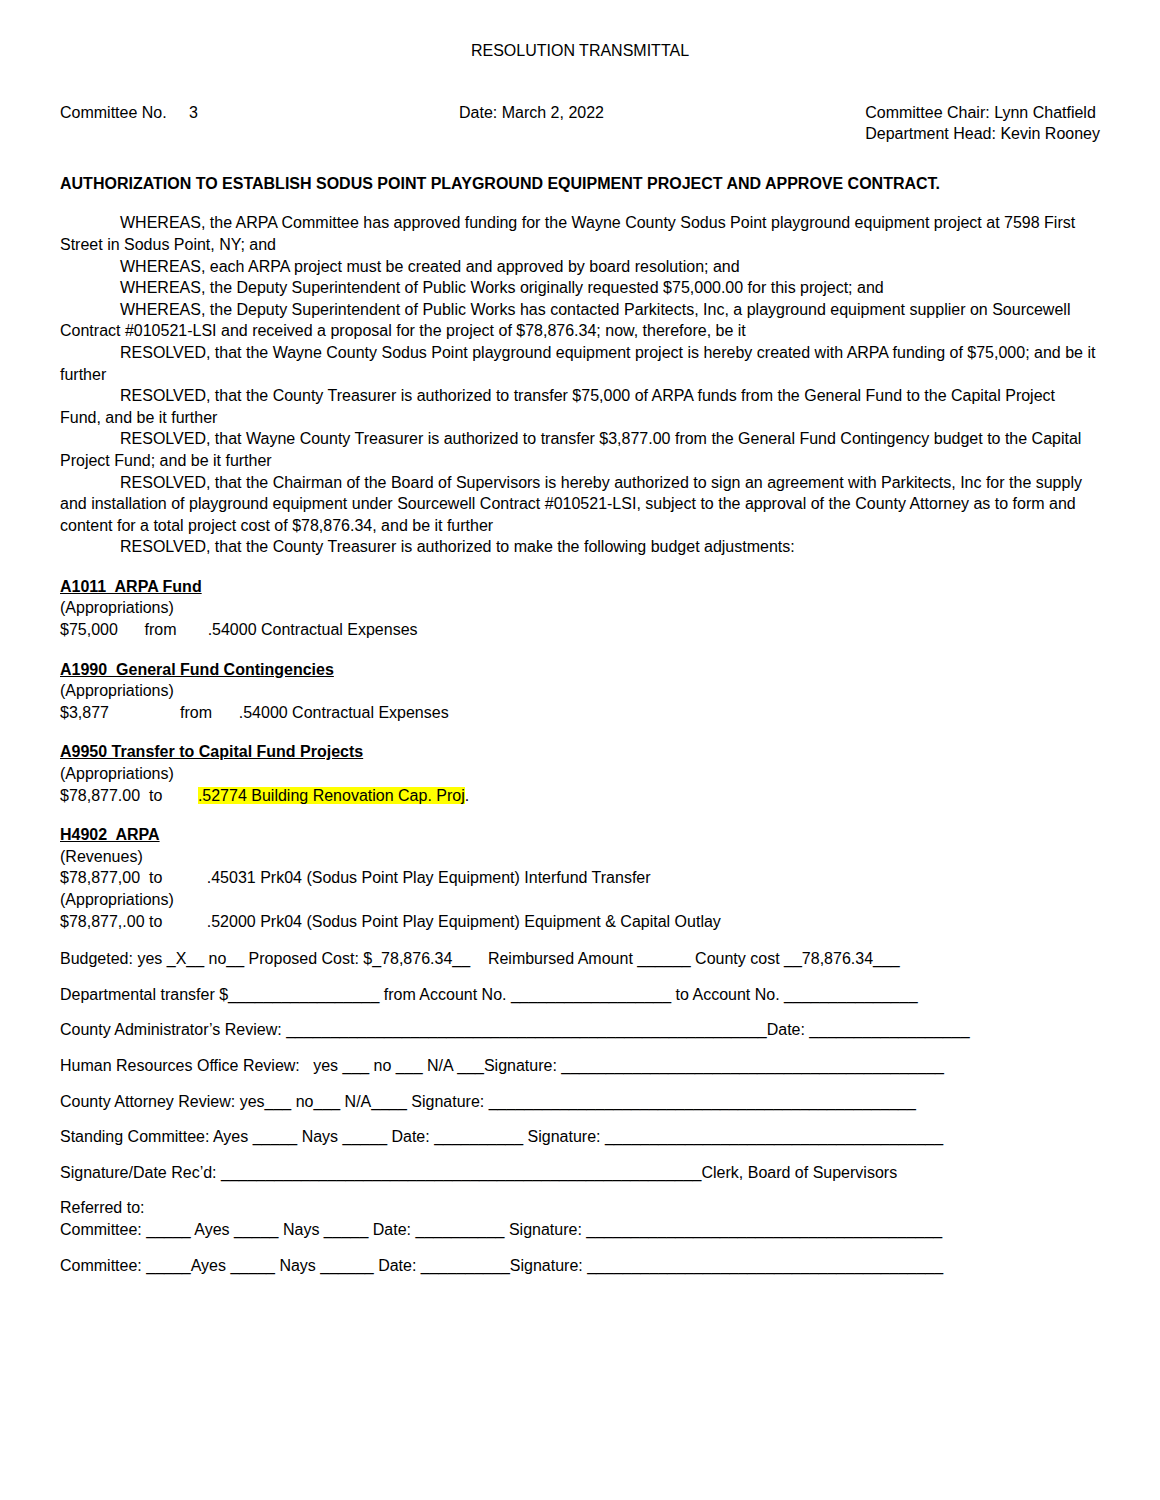RESOLUTION TRANSMITTAL
Committee No. 3
Date: March 2, 2022
Committee Chair: Lynn Chatfield
Department Head: Kevin Rooney
Authorization to establish Sodus Point playground equipment project and approve contract.
WHEREAS, the ARPA Committee has approved funding for the Wayne County Sodus Point playground equipment project at 7598 First Street in Sodus Point, NY; and
WHEREAS, each ARPA project must be created and approved by board resolution; and
WHEREAS, the Deputy Superintendent of Public Works originally requested $75,000.00 for this project; and
WHEREAS, the Deputy Superintendent of Public Works has contacted Parkitects, Inc, a playground equipment supplier on Sourcewell Contract #010521-LSI and received a proposal for the project of $78,876.34; now, therefore, be it
RESOLVED, that the Wayne County Sodus Point playground equipment project is hereby created with ARPA funding of $75,000; and be it further
RESOLVED, that the County Treasurer is authorized to transfer $75,000 of ARPA funds from the General Fund to the Capital Project Fund, and be it further
RESOLVED, that Wayne County Treasurer is authorized to transfer $3,877.00 from the General Fund Contingency budget to the Capital Project Fund; and be it further
RESOLVED, that the Chairman of the Board of Supervisors is hereby authorized to sign an agreement with Parkitects, Inc for the supply and installation of playground equipment under Sourcewell Contract #010521-LSI, subject to the approval of the County Attorney as to form and content for a total project cost of $78,876.34, and be it further
RESOLVED, that the County Treasurer is authorized to make the following budget adjustments:
A1011 ARPA Fund
(Appropriations)
$75,000 from .54000 Contractual Expenses
A1990 General Fund Contingencies
(Appropriations)
$3,877 from .54000 Contractual Expenses
A9950 Transfer to Capital Fund Projects
(Appropriations)
$78,877.00 to .52774 Building Renovation Cap. Proj.
H4902 ARPA
(Revenues)
$78,877,00 to .45031 Prk04 (Sodus Point Play Equipment) Interfund Transfer
(Appropriations)
$78,877,.00 to .52000 Prk04 (Sodus Point Play Equipment) Equipment & Capital Outlay
Budgeted: yes _X__ no__ Proposed Cost: $_78,876.34__ Reimbursed Amount ______ County cost __78,876.34___
Departmental transfer $_________________ from Account No. __________________ to Account No. _______________
County Administrator’s Review: ______________________________________________________Date: __________________
Human Resources Office Review: yes ___ no ___ N/A ___Signature: ___________________________________________
County Attorney Review: yes___ no___ N/A____ Signature: ________________________________________________
Standing Committee: Ayes _____ Nays _____ Date: __________ Signature: ______________________________________
Signature/Date Rec’d: ______________________________________________________Clerk, Board of Supervisors
Referred to:
Committee: _____ Ayes _____ Nays _____ Date: __________ Signature: ________________________________________
Committee: _____Ayes _____ Nays ______ Date: __________Signature: ________________________________________